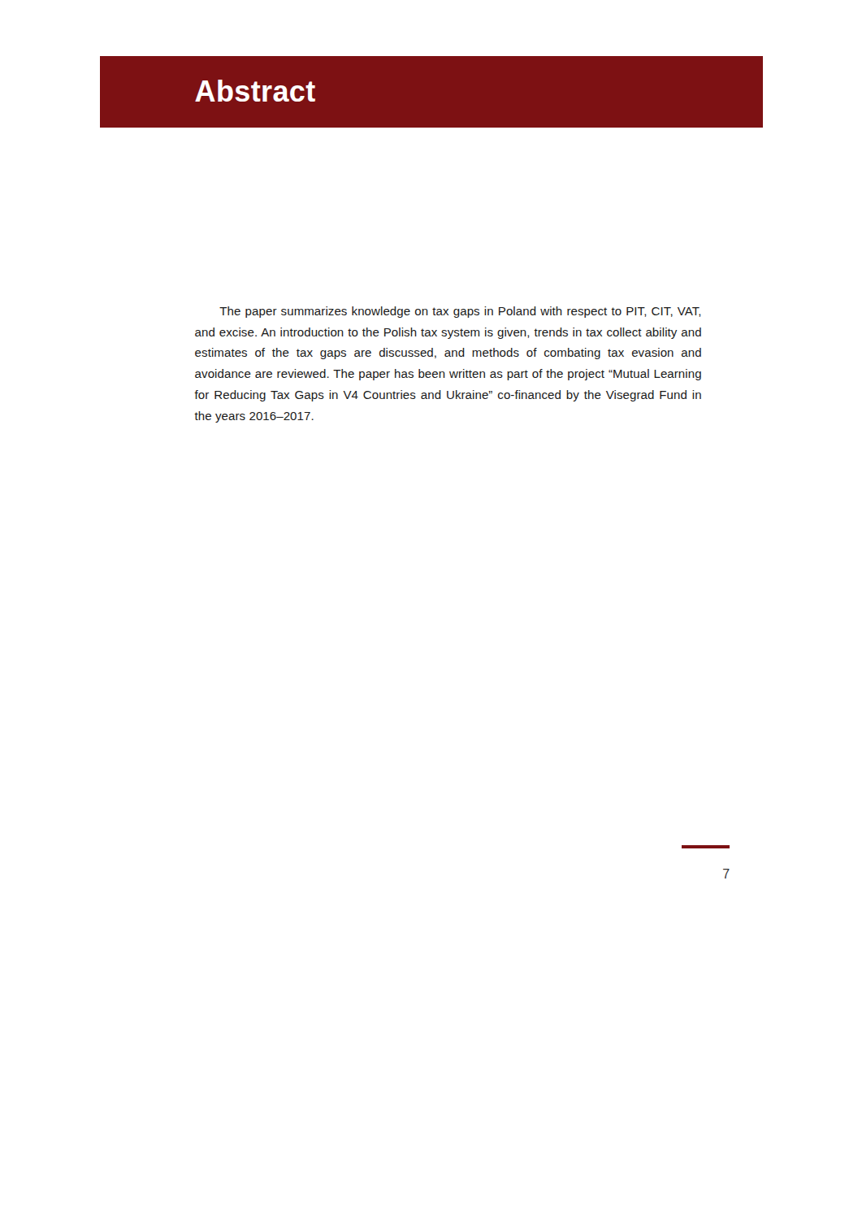Abstract
The paper summarizes knowledge on tax gaps in Poland with respect to PIT, CIT, VAT, and excise. An introduction to the Polish tax system is given, trends in tax collect ability and estimates of the tax gaps are discussed, and methods of combating tax evasion and avoidance are reviewed. The paper has been written as part of the project “Mutual Learning for Reducing Tax Gaps in V4 Countries and Ukraine” co-financed by the Visegrad Fund in the years 2016–2017.
7